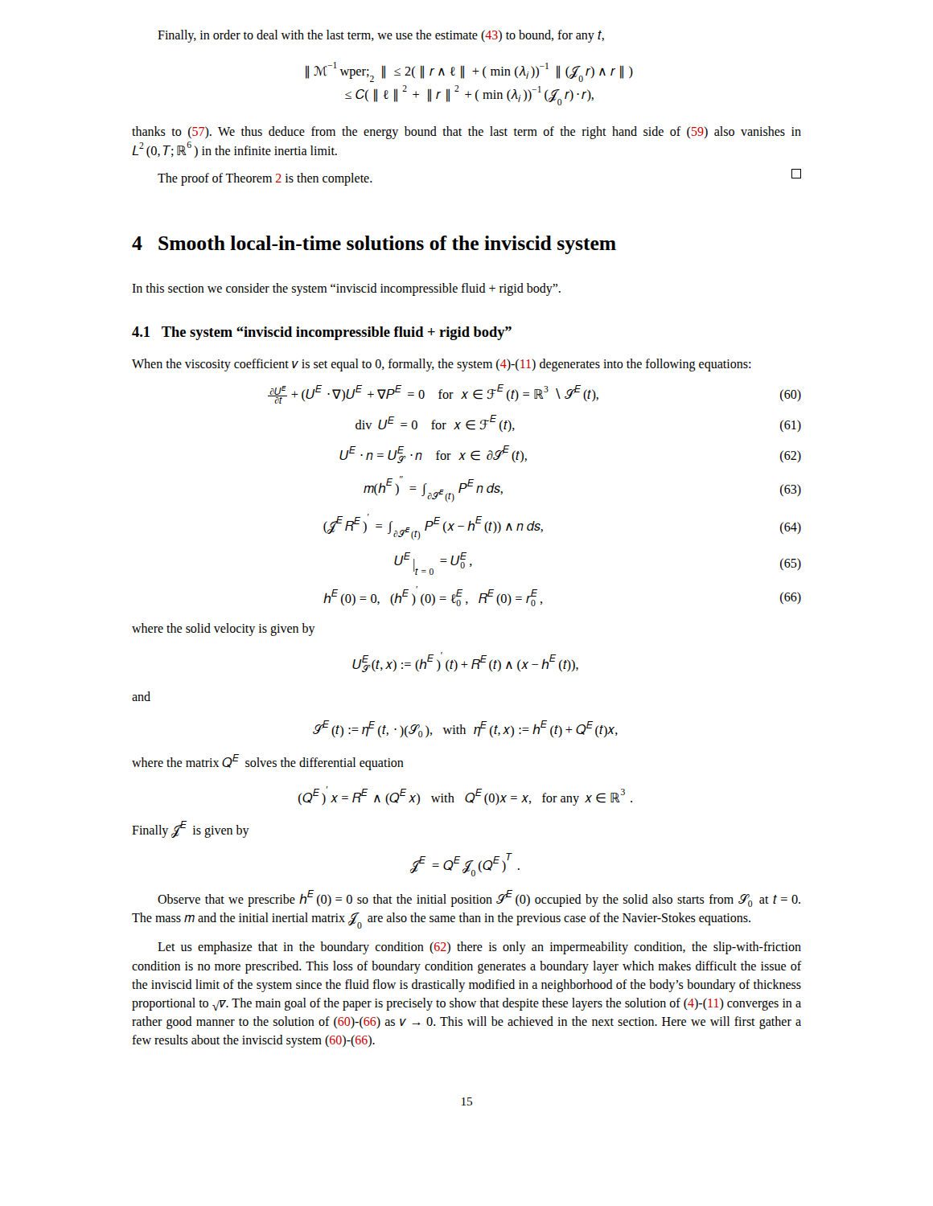Finally, in order to deal with the last term, we use the estimate (43) to bound, for any t,
∥ℳ−1wper;2∥ ≤ 2 ( ∥r∧ℓ∥ + (min(λi))−1 ∥(𝒥0r)∧r∥ )
≤ C ( ∥ℓ∥2 + ∥r∥2 + (min(λi))−1 (𝒥0r)⋅r ) ,
thanks to (57). We thus deduce from the energy bound that the last term of the right hand side of (59) also vanishes in L2(0,T;ℝ6) in the infinite inertia limit.
The proof of Theorem 2 is then complete.
4 Smooth local-in-time solutions of the inviscid system
In this section we consider the system “inviscid incompressible fluid + rigid body”.
4.1 The system “inviscid incompressible fluid + rigid body”
When the viscosity coefficient ν is set equal to 0, formally, the system (4)-(11) degenerates into the following equations:
∂UE∂t + (UE⋅∇)UE + ∇PE =0 for x∈ℱE(t) =ℝ3∖𝒮E(t),
(60)
divUE=0 for x∈ℱE(t),
(61)
UE⋅n = U𝒮E⋅n for x∈∂𝒮E(t),
(62)
m(hE)″ = ∫∂𝒮E(t) PEnds,
(63)
(𝒥ERE)′ = ∫∂𝒮E(t) PE(x−hE(t)) ∧nds,
(64)
UE|t=0 = U0E,
(65)
hE(0)=0, (hE)′(0) =ℓ0E, RE(0)=r0E,
(66)
where the solid velocity is given by
U𝒮E(t,x) := (hE)′(t) + RE(t)∧(x−hE(t)),
and
𝒮E(t) := ηE(t,⋅)(𝒮0), with ηE(t,x) := hE(t) + QE(t)x,
where the matrix QE solves the differential equation
(QE)′x = RE∧(QEx) with QE(0)x=x, for any x∈ℝ3.
Finally 𝒥E is given by
𝒥E = QE𝒥0(QE)T.
Observe that we prescribe hE(0)=0 so that the initial position 𝒮E(0) occupied by the solid also starts from 𝒮0 at t=0. The mass m and the initial inertial matrix 𝒥0 are also the same than in the previous case of the Navier-Stokes equations.
Let us emphasize that in the boundary condition (62) there is only an impermeability condition, the slip-with-friction condition is no more prescribed. This loss of boundary condition generates a boundary layer which makes difficult the issue of the inviscid limit of the system since the fluid flow is drastically modified in a neighborhood of the body’s boundary of thickness proportional to ν. The main goal of the paper is precisely to show that despite these layers the solution of (4)-(11) converges in a rather good manner to the solution of (60)-(66) as ν→0. This will be achieved in the next section. Here we will first gather a few results about the inviscid system (60)-(66).
15